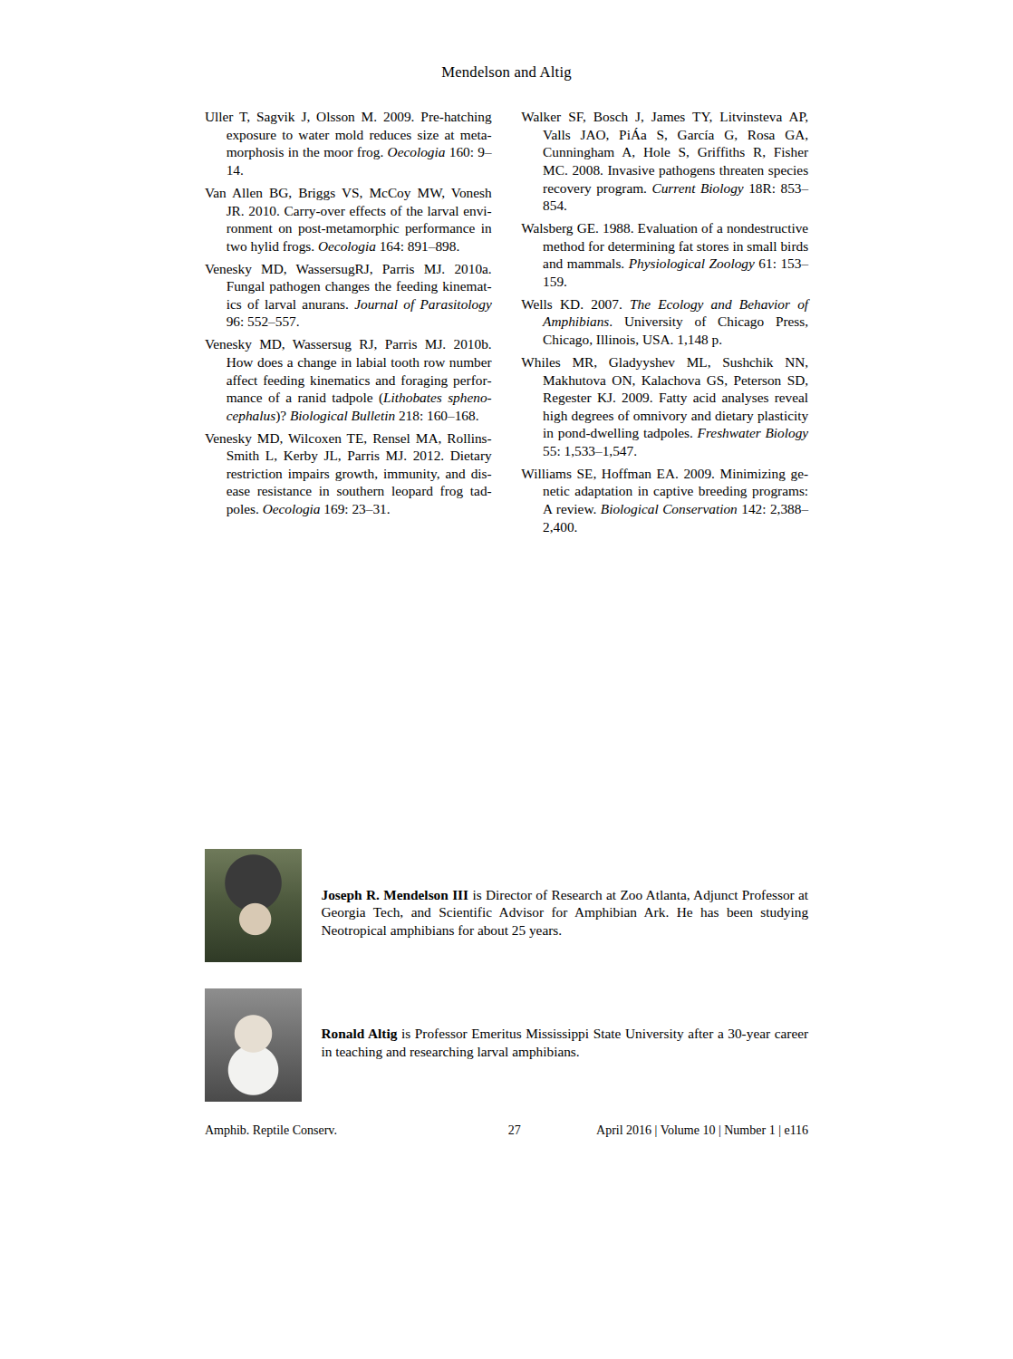Mendelson and Altig
Uller T, Sagvik J, Olsson M. 2009. Pre-hatching exposure to water mold reduces size at metamorphosis in the moor frog. Oecologia 160: 9–14.
Van Allen BG, Briggs VS, McCoy MW, Vonesh JR. 2010. Carry-over effects of the larval environment on post-metamorphic performance in two hylid frogs. Oecologia 164: 891–898.
Venesky MD, WassersugRJ, Parris MJ. 2010a. Fungal pathogen changes the feeding kinematics of larval anurans. Journal of Parasitology 96: 552–557.
Venesky MD, Wassersug RJ, Parris MJ. 2010b. How does a change in labial tooth row number affect feeding kinematics and foraging performance of a ranid tadpole (Lithobates sphenocephalus)? Biological Bulletin 218: 160–168.
Venesky MD, Wilcoxen TE, Rensel MA, Rollins-Smith L, Kerby JL, Parris MJ. 2012. Dietary restriction impairs growth, immunity, and disease resistance in southern leopard frog tadpoles. Oecologia 169: 23–31.
Walker SF, Bosch J, James TY, Litvinsteva AP, Valls JAO, PiÁa S, García G, Rosa GA, Cunningham A, Hole S, Griffiths R, Fisher MC. 2008. Invasive pathogens threaten species recovery program. Current Biology 18R: 853–854.
Walsberg GE. 1988. Evaluation of a nondestructive method for determining fat stores in small birds and mammals. Physiological Zoology 61: 153–159.
Wells KD. 2007. The Ecology and Behavior of Amphibians. University of Chicago Press, Chicago, Illinois, USA. 1,148 p.
Whiles MR, Gladyyshev ML, Sushchik NN, Makhutova ON, Kalachova GS, Peterson SD, Regester KJ. 2009. Fatty acid analyses reveal high degrees of omnivory and dietary plasticity in pond-dwelling tadpoles. Freshwater Biology 55: 1,533–1,547.
Williams SE, Hoffman EA. 2009. Minimizing genetic adaptation in captive breeding programs: A review. Biological Conservation 142: 2,388–2,400.
Joseph R. Mendelson III is Director of Research at Zoo Atlanta, Adjunct Professor at Georgia Tech, and Scientific Advisor for Amphibian Ark. He has been studying Neotropical amphibians for about 25 years.
Ronald Altig is Professor Emeritus Mississippi State University after a 30-year career in teaching and researching larval amphibians.
Amphib. Reptile Conserv.
27
April 2016 | Volume 10 | Number 1 | e116